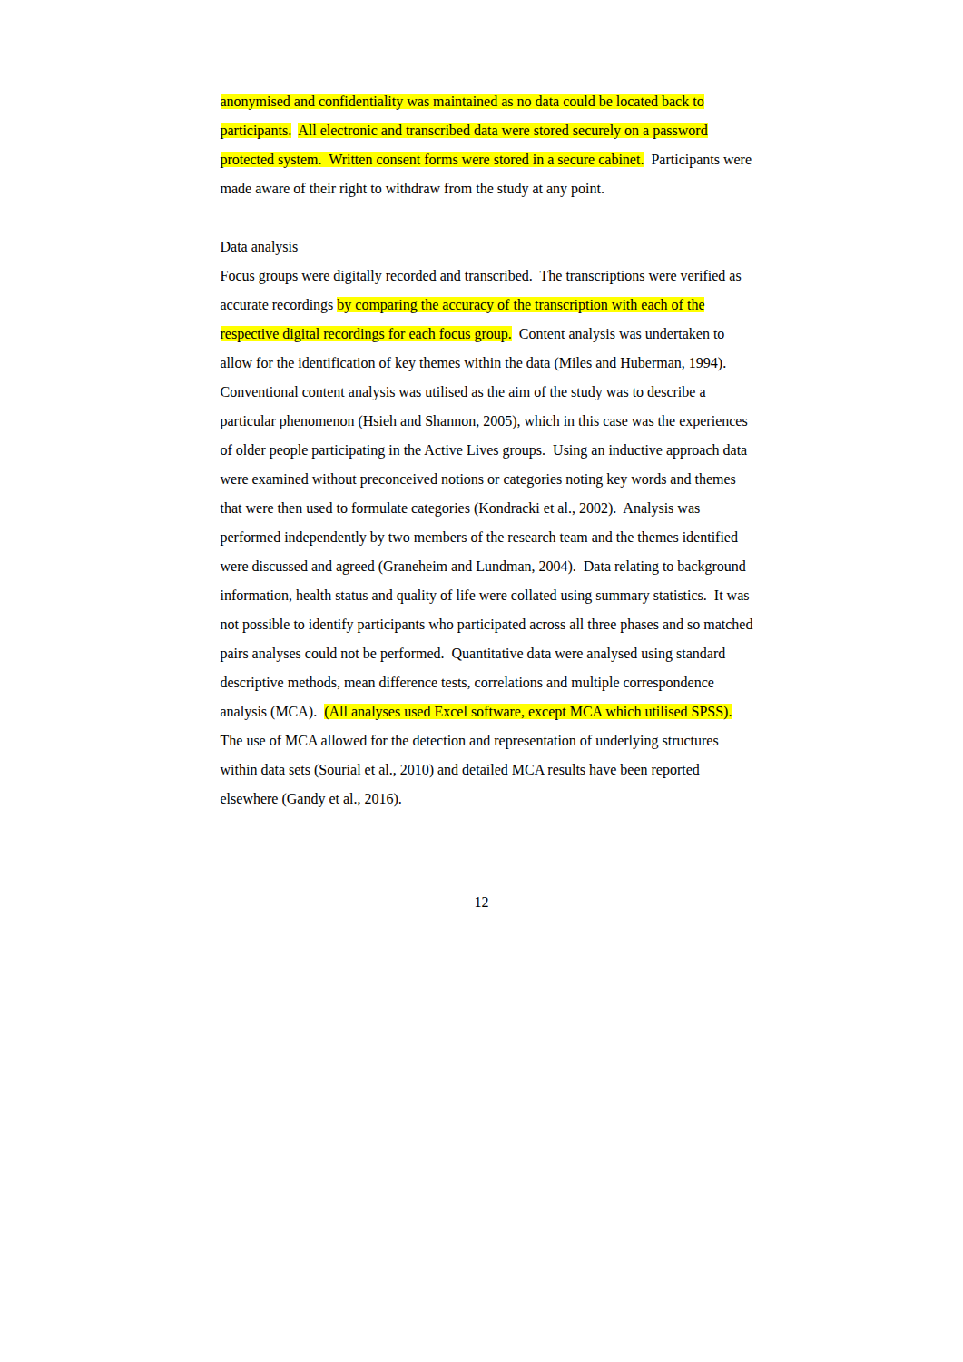anonymised and confidentiality was maintained as no data could be located back to participants. All electronic and transcribed data were stored securely on a password protected system. Written consent forms were stored in a secure cabinet. Participants were made aware of their right to withdraw from the study at any point.
Data analysis
Focus groups were digitally recorded and transcribed. The transcriptions were verified as accurate recordings by comparing the accuracy of the transcription with each of the respective digital recordings for each focus group. Content analysis was undertaken to allow for the identification of key themes within the data (Miles and Huberman, 1994). Conventional content analysis was utilised as the aim of the study was to describe a particular phenomenon (Hsieh and Shannon, 2005), which in this case was the experiences of older people participating in the Active Lives groups. Using an inductive approach data were examined without preconceived notions or categories noting key words and themes that were then used to formulate categories (Kondracki et al., 2002). Analysis was performed independently by two members of the research team and the themes identified were discussed and agreed (Graneheim and Lundman, 2004). Data relating to background information, health status and quality of life were collated using summary statistics. It was not possible to identify participants who participated across all three phases and so matched pairs analyses could not be performed. Quantitative data were analysed using standard descriptive methods, mean difference tests, correlations and multiple correspondence analysis (MCA). (All analyses used Excel software, except MCA which utilised SPSS). The use of MCA allowed for the detection and representation of underlying structures within data sets (Sourial et al., 2010) and detailed MCA results have been reported elsewhere (Gandy et al., 2016).
12